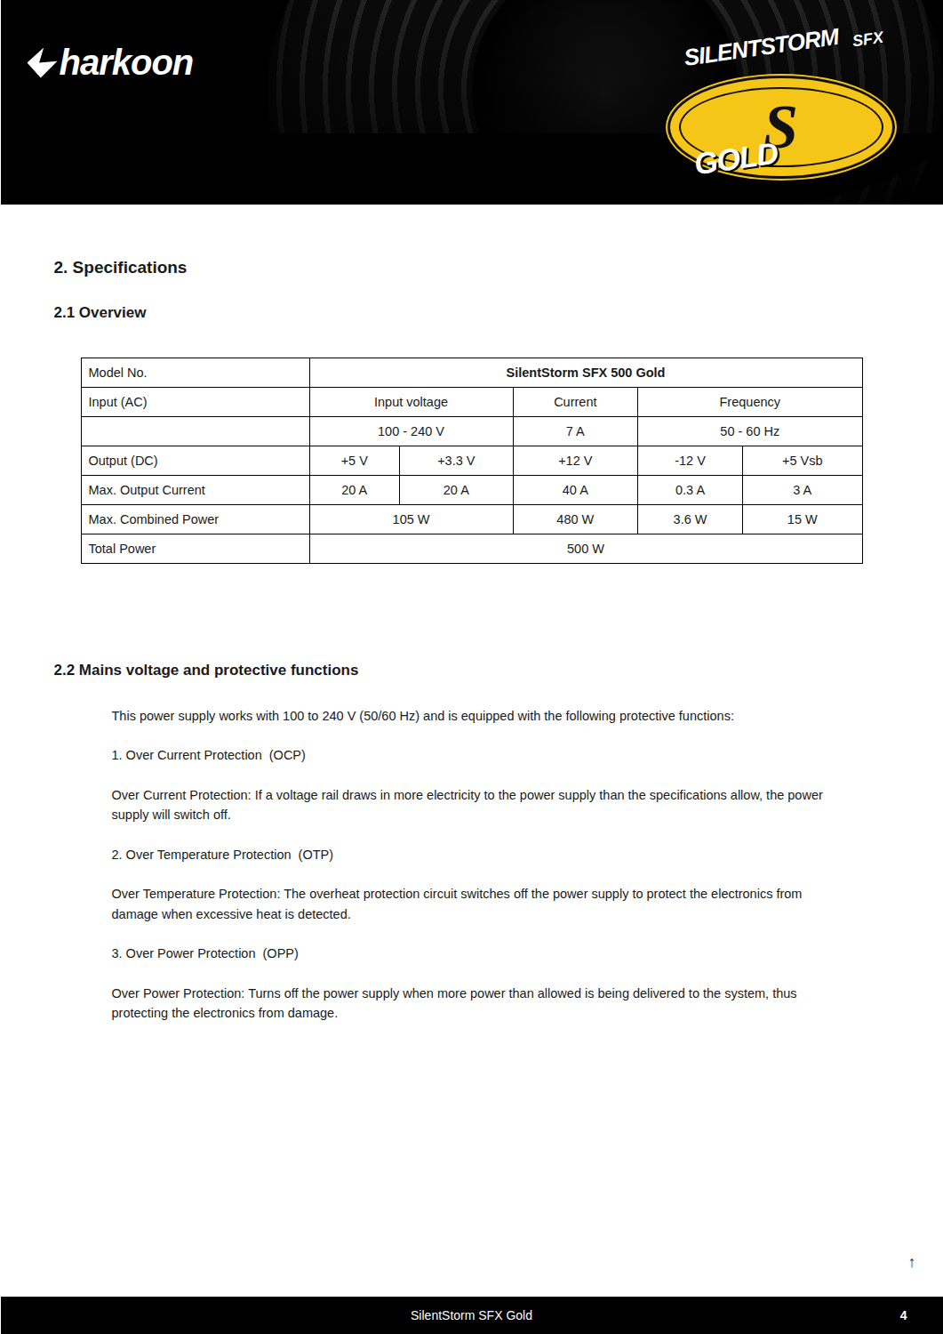harkoon
SILENTSTORM
SFX
S
GOLD
2. Specifications
2.1 Overview
| Model No. | SilentStorm SFX 500 Gold |
| Input (AC) | Input voltage | Current | Frequency |
| | 100 - 240 V | 7 A | 50 - 60 Hz |
| Output (DC) | +5 V | +3.3 V | +12 V | -12 V | +5 Vsb |
| Max. Output Current | 20 A | 20 A | 40 A | 0.3 A | 3 A |
| Max. Combined Power | 105 W | 480 W | 3.6 W | 15 W |
| Total Power | 500 W |
2.2 Mains voltage and protective functions
This power supply works with 100 to 240 V (50/60 Hz) and is equipped with the following protective functions:
1. Over Current Protection (OCP)
Over Current Protection: If a voltage rail draws in more electricity to the power supply than the specifications allow, the power supply will switch off.
2. Over Temperature Protection (OTP)
Over Temperature Protection: The overheat protection circuit switches off the power supply to protect the electronics from damage when excessive heat is detected.
3. Over Power Protection (OPP)
Over Power Protection: Turns off the power supply when more power than allowed is being delivered to the system, thus protecting the electronics from damage.
↑
SilentStorm SFX Gold 4